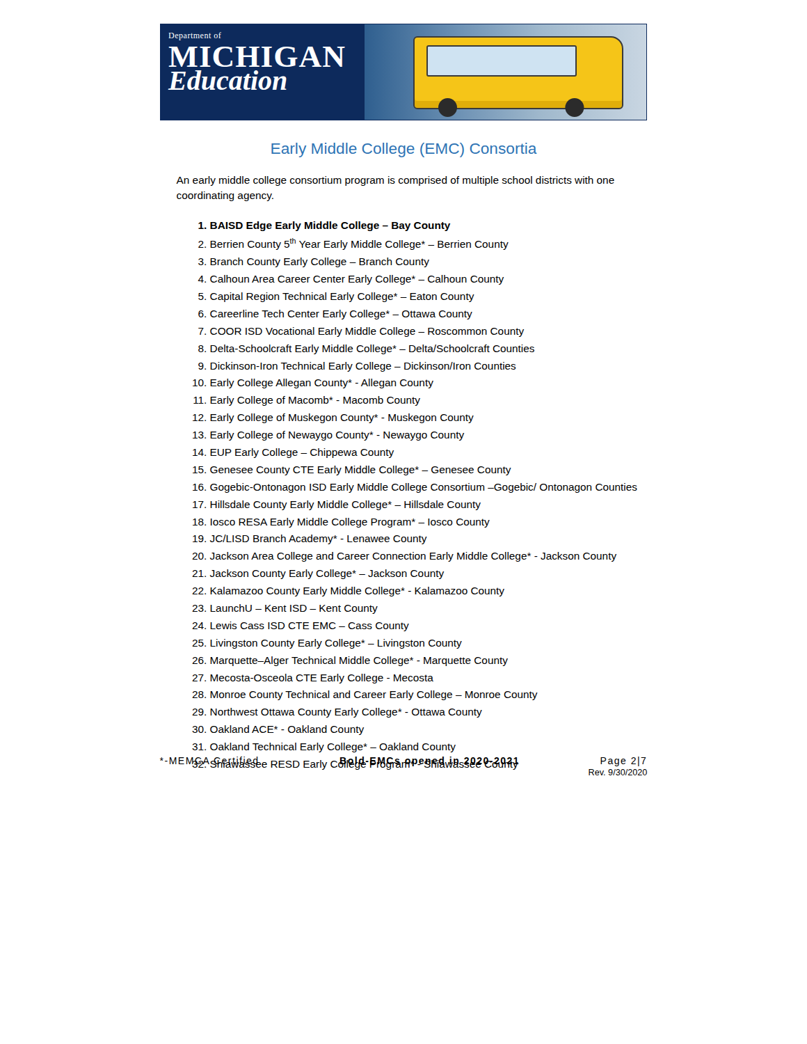Department of MICHIGAN Education
Early Middle College (EMC) Consortia
An early middle college consortium program is comprised of multiple school districts with one coordinating agency.
BAISD Edge Early Middle College – Bay County
Berrien County 5th Year Early Middle College* – Berrien County
Branch County Early College – Branch County
Calhoun Area Career Center Early College* – Calhoun County
Capital Region Technical Early College* – Eaton County
Careerline Tech Center Early College* – Ottawa County
COOR ISD Vocational Early Middle College – Roscommon County
Delta-Schoolcraft Early Middle College* – Delta/Schoolcraft Counties
Dickinson-Iron Technical Early College – Dickinson/Iron Counties
Early College Allegan County* - Allegan County
Early College of Macomb* - Macomb County
Early College of Muskegon County* - Muskegon County
Early College of Newaygo County* - Newaygo County
EUP Early College – Chippewa County
Genesee County CTE Early Middle College* – Genesee County
Gogebic-Ontonagon ISD Early Middle College Consortium –Gogebic/ Ontonagon Counties
Hillsdale County Early Middle College* – Hillsdale County
Iosco RESA Early Middle College Program* – Iosco County
JC/LISD Branch Academy* - Lenawee County
Jackson Area College and Career Connection Early Middle College* - Jackson County
Jackson County Early College* – Jackson County
Kalamazoo County Early Middle College* - Kalamazoo County
LaunchU – Kent ISD – Kent County
Lewis Cass ISD CTE EMC – Cass County
Livingston County Early College* – Livingston County
Marquette–Alger Technical Middle College* - Marquette County
Mecosta-Osceola CTE Early College - Mecosta
Monroe County Technical and Career Early College – Monroe County
Northwest Ottawa County Early College* - Ottawa County
Oakland ACE* - Oakland County
Oakland Technical Early College* – Oakland County
Shiawassee RESD Early College Program* - Shiawassee County
*-MEMCA Certified Bold-EMCs opened in 2020-2021 Page 2|7
Rev. 9/30/2020